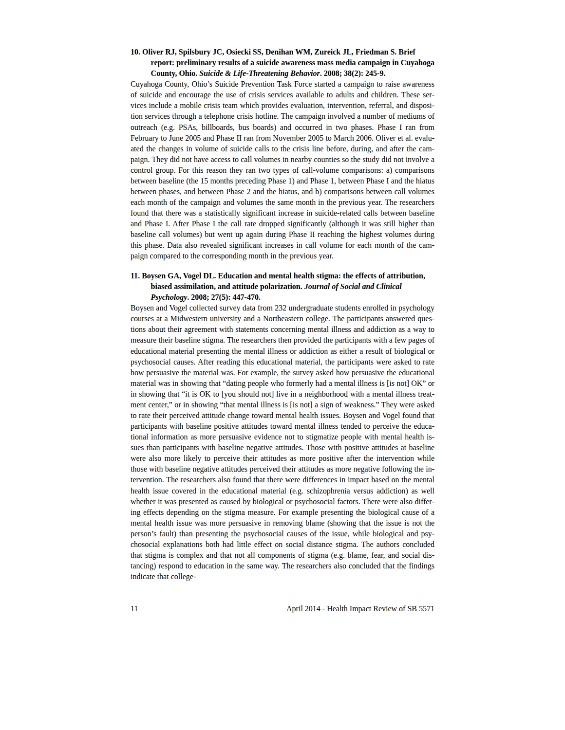Oliver RJ, Spilsbury JC, Osiecki SS, Denihan WM, Zureick JL, Friedman S. Brief report: preliminary results of a suicide awareness mass media campaign in Cuyahoga County, Ohio. Suicide & Life-Threatening Behavior. 2008; 38(2): 245-9.
Cuyahoga County, Ohio’s Suicide Prevention Task Force started a campaign to raise awareness of suicide and encourage the use of crisis services available to adults and children. These services include a mobile crisis team which provides evaluation, intervention, referral, and disposition services through a telephone crisis hotline. The campaign involved a number of mediums of outreach (e.g. PSAs, billboards, bus boards) and occurred in two phases. Phase I ran from February to June 2005 and Phase II ran from November 2005 to March 2006. Oliver et al. evaluated the changes in volume of suicide calls to the crisis line before, during, and after the campaign. They did not have access to call volumes in nearby counties so the study did not involve a control group. For this reason they ran two types of call-volume comparisons: a) comparisons between baseline (the 15 months preceding Phase 1) and Phase 1, between Phase I and the hiatus between phases, and between Phase 2 and the hiatus, and b) comparisons between call volumes each month of the campaign and volumes the same month in the previous year. The researchers found that there was a statistically significant increase in suicide-related calls between baseline and Phase I. After Phase I the call rate dropped significantly (although it was still higher than baseline call volumes) but went up again during Phase II reaching the highest volumes during this phase. Data also revealed significant increases in call volume for each month of the campaign compared to the corresponding month in the previous year.
Boysen GA, Vogel DL. Education and mental health stigma: the effects of attribution, biased assimilation, and attitude polarization. Journal of Social and Clinical Psychology. 2008; 27(5): 447-470.
Boysen and Vogel collected survey data from 232 undergraduate students enrolled in psychology courses at a Midwestern university and a Northeastern college. The participants answered questions about their agreement with statements concerning mental illness and addiction as a way to measure their baseline stigma. The researchers then provided the participants with a few pages of educational material presenting the mental illness or addiction as either a result of biological or psychosocial causes. After reading this educational material, the participants were asked to rate how persuasive the material was. For example, the survey asked how persuasive the educational material was in showing that “dating people who formerly had a mental illness is [is not] OK” or in showing that “it is OK to [you should not] live in a neighborhood with a mental illness treatment center,” or in showing “that mental illness is [is not] a sign of weakness.” They were asked to rate their perceived attitude change toward mental health issues. Boysen and Vogel found that participants with baseline positive attitudes toward mental illness tended to perceive the educational information as more persuasive evidence not to stigmatize people with mental health issues than participants with baseline negative attitudes. Those with positive attitudes at baseline were also more likely to perceive their attitudes as more positive after the intervention while those with baseline negative attitudes perceived their attitudes as more negative following the intervention. The researchers also found that there were differences in impact based on the mental health issue covered in the educational material (e.g. schizophrenia versus addiction) as well whether it was presented as caused by biological or psychosocial factors. There were also differing effects depending on the stigma measure. For example presenting the biological cause of a mental health issue was more persuasive in removing blame (showing that the issue is not the person’s fault) than presenting the psychosocial causes of the issue, while biological and psychosocial explanations both had little effect on social distance stigma. The authors concluded that stigma is complex and that not all components of stigma (e.g. blame, fear, and social distancing) respond to education in the same way. The researchers also concluded that the findings indicate that college-
11 April 2014 - Health Impact Review of SB 5571